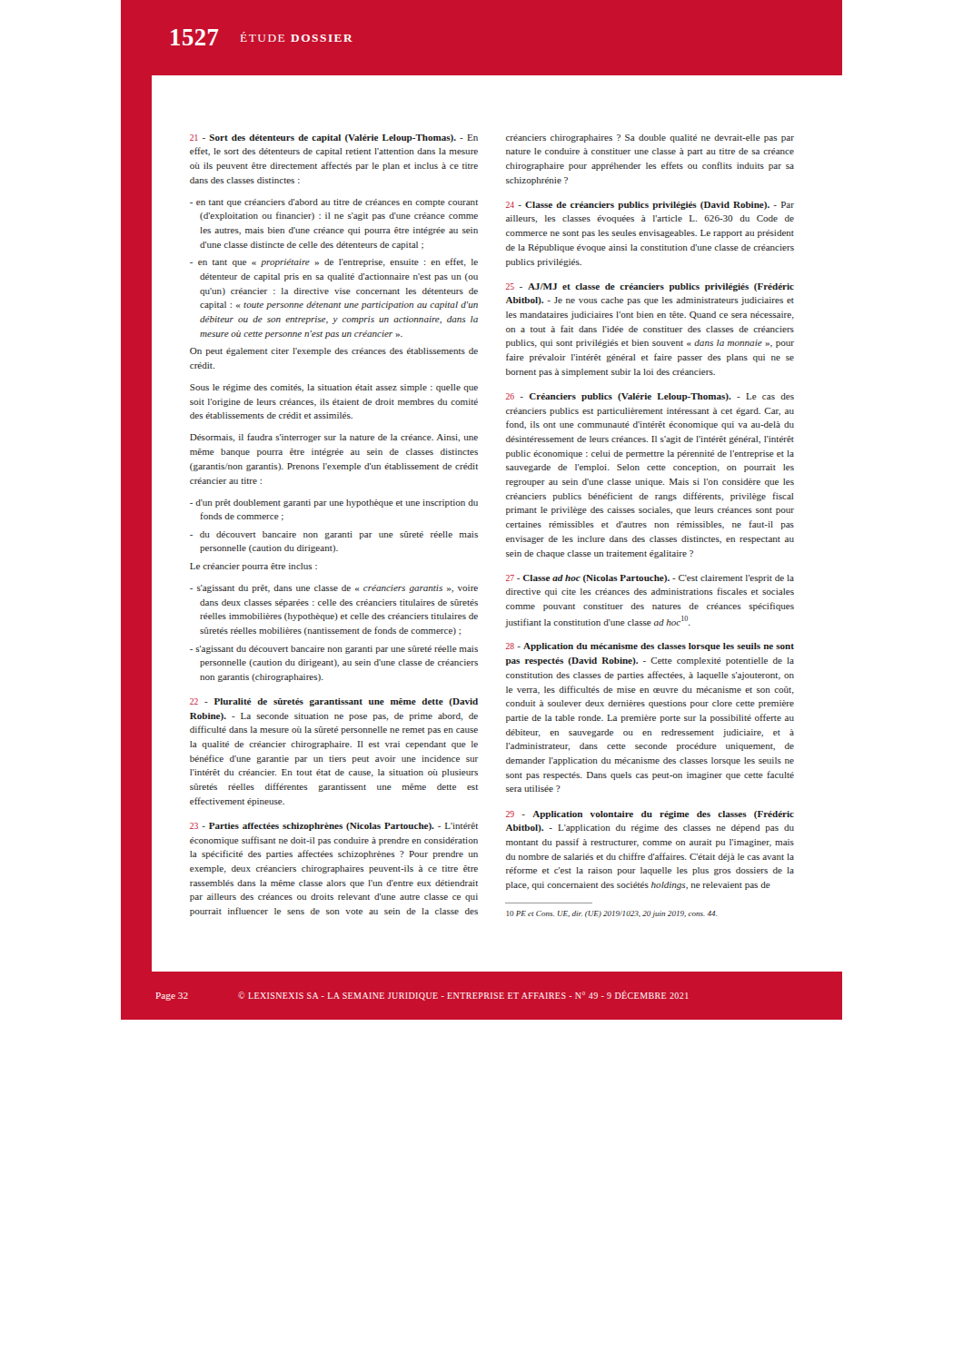1527 ÉTUDE DOSSIER
21 - Sort des détenteurs de capital (Valérie Leloup-Thomas). - En effet, le sort des détenteurs de capital retient l'attention dans la mesure où ils peuvent être directement affectés par le plan et inclus à ce titre dans des classes distinctes :
- en tant que créanciers d'abord au titre de créances en compte courant (d'exploitation ou financier) : il ne s'agit pas d'une créance comme les autres, mais bien d'une créance qui pourra être intégrée au sein d'une classe distincte de celle des détenteurs de capital ;
- en tant que « propriétaire » de l'entreprise, ensuite : en effet, le détenteur de capital pris en sa qualité d'actionnaire n'est pas un (ou qu'un) créancier : la directive vise concernant les détenteurs de capital : « toute personne détenant une participation au capital d'un débiteur ou de son entreprise, y compris un actionnaire, dans la mesure où cette personne n'est pas un créancier ».
On peut également citer l'exemple des créances des établissements de crédit.
Sous le régime des comités, la situation était assez simple : quelle que soit l'origine de leurs créances, ils étaient de droit membres du comité des établissements de crédit et assimilés.
Désormais, il faudra s'interroger sur la nature de la créance. Ainsi, une même banque pourra être intégrée au sein de classes distinctes (garantis/non garantis). Prenons l'exemple d'un établissement de crédit créancier au titre :
- d'un prêt doublement garanti par une hypothèque et une inscription du fonds de commerce ;
- du découvert bancaire non garanti par une sûreté réelle mais personnelle (caution du dirigeant).
Le créancier pourra être inclus :
- s'agissant du prêt, dans une classe de « créanciers garantis », voire dans deux classes séparées : celle des créanciers titulaires de sûretés réelles immobilières (hypothèque) et celle des créanciers titulaires de sûretés réelles mobilières (nantissement de fonds de commerce) ;
- s'agissant du découvert bancaire non garanti par une sûreté réelle mais personnelle (caution du dirigeant), au sein d'une classe de créanciers non garantis (chirographaires).
22 - Pluralité de sûretés garantissant une même dette (David Robine). - La seconde situation ne pose pas, de prime abord, de difficulté dans la mesure où la sûreté personnelle ne remet pas en cause la qualité de créancier chirographaire. Il est vrai cependant que le bénéfice d'une garantie par un tiers peut avoir une incidence sur l'intérêt du créancier. En tout état de cause, la situation où plusieurs sûretés réelles différentes garantissent une même dette est effectivement épineuse.
23 - Parties affectées schizophrènes (Nicolas Partouche). - L'intérêt économique suffisant ne doit-il pas conduire à prendre en considération la spécificité des parties affectées schizophrènes ? Pour prendre un exemple, deux créanciers chirographaires peuvent-ils à ce titre être rassemblés dans la même classe alors que l'un d'entre eux détiendrait par ailleurs des créances ou droits relevant d'une autre classe ce qui pourrait influencer le sens de son vote au sein de la classe des créanciers chirographaires ? Sa double qualité ne devrait-elle pas par nature le conduire à constituer une classe à part au titre de sa créance chirographaire pour appréhender les effets ou conflits induits par sa schizophrénie ?
24 - Classe de créanciers publics privilégiés (David Robine). - Par ailleurs, les classes évoquées à l'article L. 626-30 du Code de commerce ne sont pas les seules envisageables. Le rapport au président de la République évoque ainsi la constitution d'une classe de créanciers publics privilégiés.
25 - AJ/MJ et classe de créanciers publics privilégiés (Frédéric Abitbol). - Je ne vous cache pas que les administrateurs judiciaires et les mandataires judiciaires l'ont bien en tête. Quand ce sera nécessaire, on a tout à fait dans l'idée de constituer des classes de créanciers publics, qui sont privilégiés et bien souvent « dans la monnaie », pour faire prévaloir l'intérêt général et faire passer des plans qui ne se bornent pas à simplement subir la loi des créanciers.
26 - Créanciers publics (Valérie Leloup-Thomas). - Le cas des créanciers publics est particulièrement intéressant à cet égard. Car, au fond, ils ont une communauté d'intérêt économique qui va au-delà du désintéressement de leurs créances. Il s'agit de l'intérêt général, l'intérêt public économique : celui de permettre la pérennité de l'entreprise et la sauvegarde de l'emploi. Selon cette conception, on pourrait les regrouper au sein d'une classe unique. Mais si l'on considère que les créanciers publics bénéficient de rangs différents, privilège fiscal primant le privilège des caisses sociales, que leurs créances sont pour certaines rémissibles et d'autres non rémissibles, ne faut-il pas envisager de les inclure dans des classes distinctes, en respectant au sein de chaque classe un traitement égalitaire ?
27 - Classe ad hoc (Nicolas Partouche). - C'est clairement l'esprit de la directive qui cite les créances des administrations fiscales et sociales comme pouvant constituer des natures de créances spécifiques justifiant la constitution d'une classe ad hoc10.
28 - Application du mécanisme des classes lorsque les seuils ne sont pas respectés (David Robine). - Cette complexité potentielle de la constitution des classes de parties affectées, à laquelle s'ajouteront, on le verra, les difficultés de mise en œuvre du mécanisme et son coût, conduit à soulever deux dernières questions pour clore cette première partie de la table ronde. La première porte sur la possibilité offerte au débiteur, en sauvegarde ou en redressement judiciaire, et à l'administrateur, dans cette seconde procédure uniquement, de demander l'application du mécanisme des classes lorsque les seuils ne sont pas respectés. Dans quels cas peut-on imaginer que cette faculté sera utilisée ?
29 - Application volontaire du régime des classes (Frédéric Abitbol). - L'application du régime des classes ne dépend pas du montant du passif à restructurer, comme on aurait pu l'imaginer, mais du nombre de salariés et du chiffre d'affaires. C'était déjà le cas avant la réforme et c'est la raison pour laquelle les plus gros dossiers de la place, qui concernaient des sociétés holdings, ne relevaient pas de
10 PE et Cons. UE, dir. (UE) 2019/1023, 20 juin 2019, cons. 44.
Page 32 © LEXISNEXIS SA - LA SEMAINE JURIDIQUE - ENTREPRISE ET AFFAIRES - N° 49 - 9 DÉCEMBRE 2021